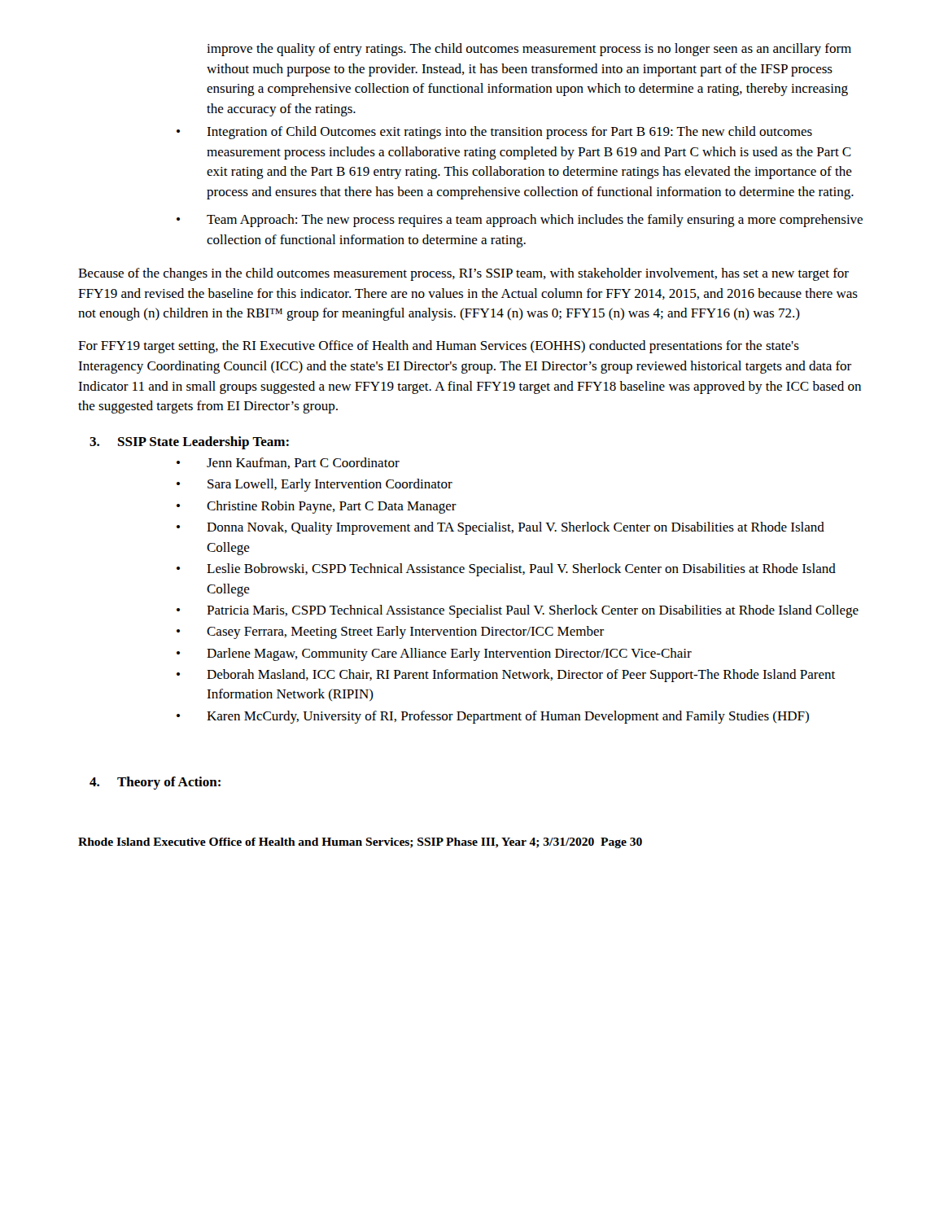improve the quality of entry ratings. The child outcomes measurement process is no longer seen as an ancillary form without much purpose to the provider. Instead, it has been transformed into an important part of the IFSP process ensuring a comprehensive collection of functional information upon which to determine a rating, thereby increasing the accuracy of the ratings.
Integration of Child Outcomes exit ratings into the transition process for Part B 619: The new child outcomes measurement process includes a collaborative rating completed by Part B 619 and Part C which is used as the Part C exit rating and the Part B 619 entry rating. This collaboration to determine ratings has elevated the importance of the process and ensures that there has been a comprehensive collection of functional information to determine the rating.
Team Approach: The new process requires a team approach which includes the family ensuring a more comprehensive collection of functional information to determine a rating.
Because of the changes in the child outcomes measurement process, RI’s SSIP team, with stakeholder involvement, has set a new target for FFY19 and revised the baseline for this indicator. There are no values in the Actual column for FFY 2014, 2015, and 2016 because there was not enough (n) children in the RBI™ group for meaningful analysis. (FFY14 (n) was 0; FFY15 (n) was 4; and FFY16 (n) was 72.)
For FFY19 target setting, the RI Executive Office of Health and Human Services (EOHHS) conducted presentations for the state's Interagency Coordinating Council (ICC) and the state's EI Director's group. The EI Director’s group reviewed historical targets and data for Indicator 11 and in small groups suggested a new FFY19 target. A final FFY19 target and FFY18 baseline was approved by the ICC based on the suggested targets from EI Director’s group.
3. SSIP State Leadership Team:
Jenn Kaufman, Part C Coordinator
Sara Lowell, Early Intervention Coordinator
Christine Robin Payne, Part C Data Manager
Donna Novak, Quality Improvement and TA Specialist, Paul V. Sherlock Center on Disabilities at Rhode Island College
Leslie Bobrowski, CSPD Technical Assistance Specialist, Paul V. Sherlock Center on Disabilities at Rhode Island College
Patricia Maris, CSPD Technical Assistance Specialist Paul V. Sherlock Center on Disabilities at Rhode Island College
Casey Ferrara, Meeting Street Early Intervention Director/ICC Member
Darlene Magaw, Community Care Alliance Early Intervention Director/ICC Vice-Chair
Deborah Masland, ICC Chair, RI Parent Information Network, Director of Peer Support-The Rhode Island Parent Information Network (RIPIN)
Karen McCurdy, University of RI, Professor Department of Human Development and Family Studies (HDF)
4. Theory of Action:
Rhode Island Executive Office of Health and Human Services; SSIP Phase III, Year 4; 3/31/2020 Page 30